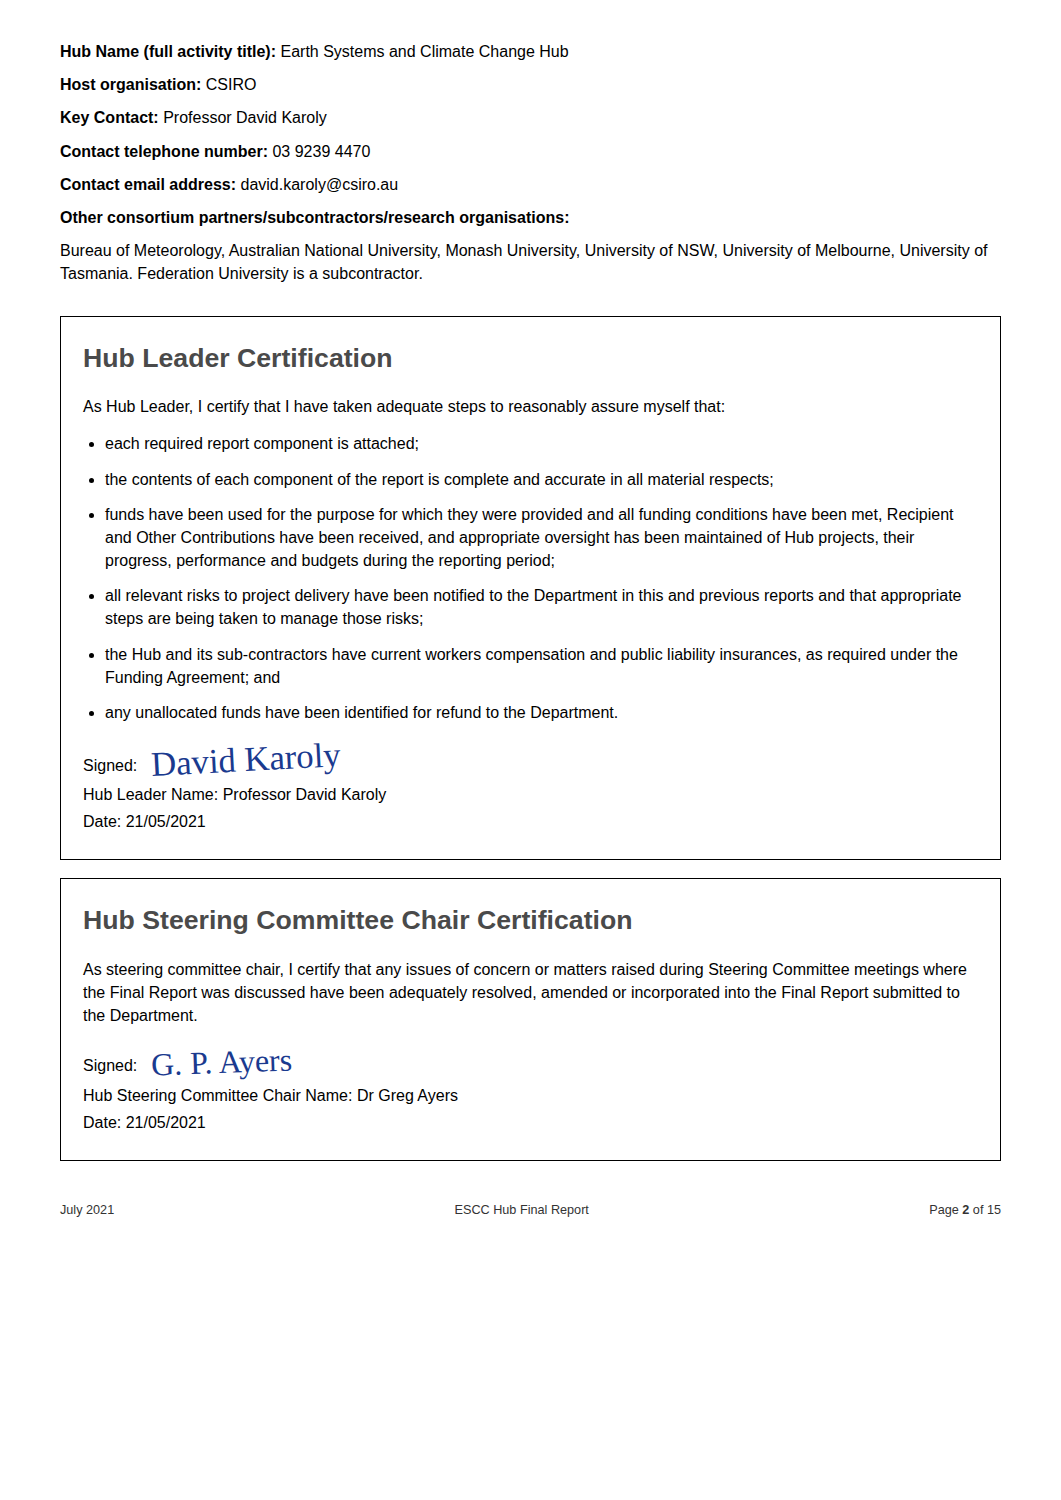Hub Name (full activity title): Earth Systems and Climate Change Hub
Host organisation: CSIRO
Key Contact: Professor David Karoly
Contact telephone number: 03 9239 4470
Contact email address: david.karoly@csiro.au
Other consortium partners/subcontractors/research organisations:
Bureau of Meteorology, Australian National University, Monash University, University of NSW, University of Melbourne, University of Tasmania. Federation University is a subcontractor.
Hub Leader Certification
As Hub Leader, I certify that I have taken adequate steps to reasonably assure myself that:
each required report component is attached;
the contents of each component of the report is complete and accurate in all material respects;
funds have been used for the purpose for which they were provided and all funding conditions have been met, Recipient and Other Contributions have been received, and appropriate oversight has been maintained of Hub projects, their progress, performance and budgets during the reporting period;
all relevant risks to project delivery have been notified to the Department in this and previous reports and that appropriate steps are being taken to manage those risks;
the Hub and its sub-contractors have current workers compensation and public liability insurances, as required under the Funding Agreement; and
any unallocated funds have been identified for refund to the Department.
Signed: David Karoly
Hub Leader Name: Professor David Karoly
Date: 21/05/2021
Hub Steering Committee Chair Certification
As steering committee chair, I certify that any issues of concern or matters raised during Steering Committee meetings where the Final Report was discussed have been adequately resolved, amended or incorporated into the Final Report submitted to the Department.
Signed: G. P. Ayers
Hub Steering Committee Chair Name: Dr Greg Ayers
Date: 21/05/2021
July 2021 ESCC Hub Final Report Page 2 of 15